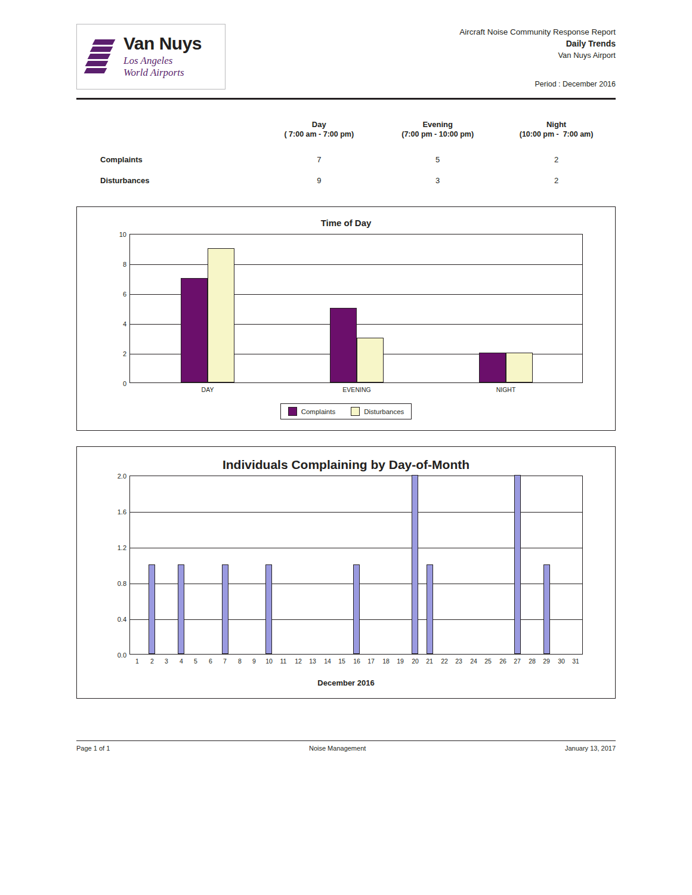Van Nuys
Los Angeles
World Airports
Aircraft Noise Community Response Report
Daily Trends
Van Nuys Airport
Period : December 2016
| | Day | Evening | Night |
| --- | --- | --- | --- |
| | ( 7:00 am - 7:00 pm) | (7:00 pm - 10:00 pm) | (10:00 pm - 7:00 am) |
| Complaints | 7 | 5 | 2 |
| Disturbances | 9 | 3 | 2 |
Time of Day
10
8
6
4
2
0
DAY
EVENING
NIGHT
Complaints
Disturbances
Individuals Complaining by Day-of-Month
2.0
1.6
1.2
0.8
0.4
0.0
1
2
3
4
5
6
7
8
9
10
11
12
13
14
15
16
17
18
19
20
21
22
23
24
25
26
27
28
29
30
31
December 2016
Page 1 of 1
Noise Management
January 13, 2017